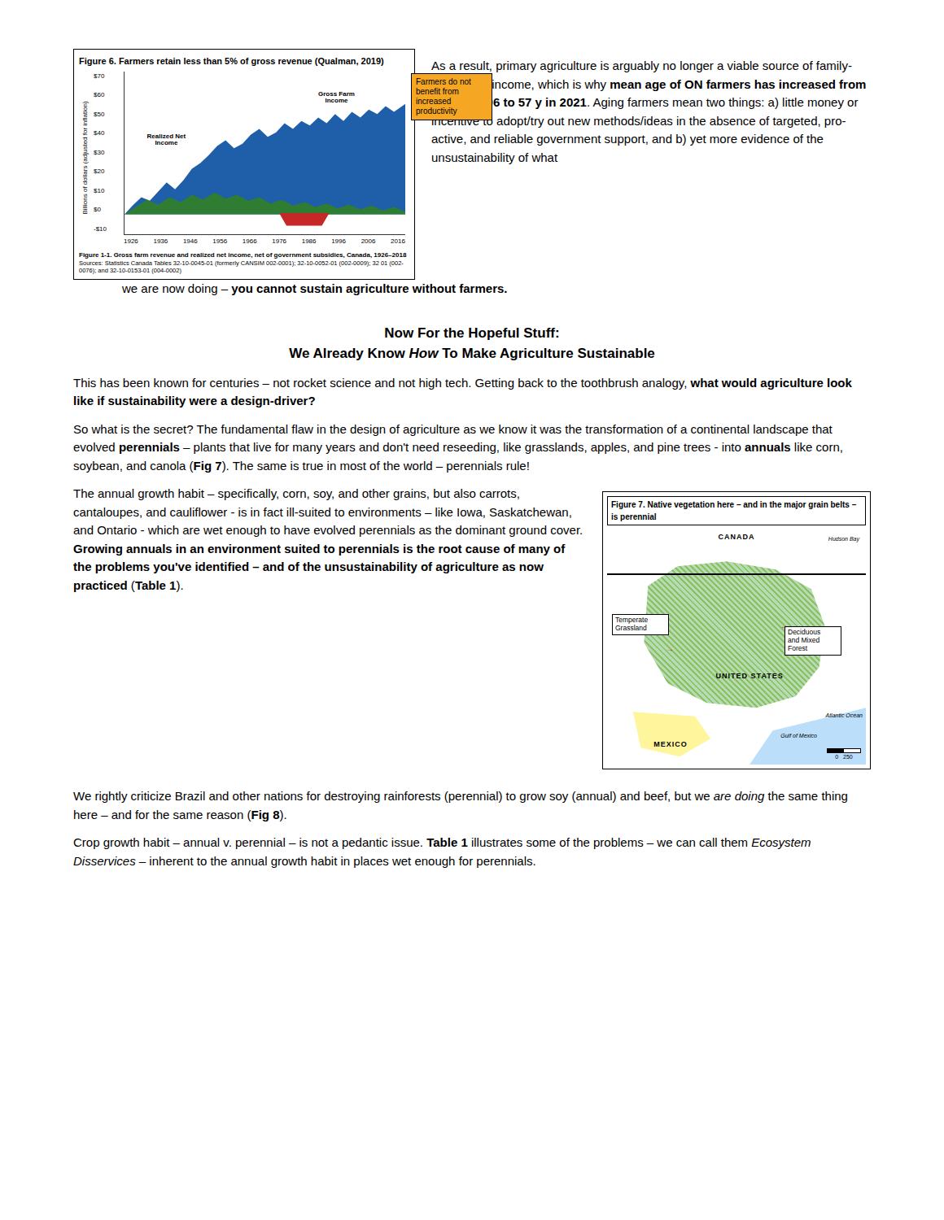Figure 6. Farmers retain less than 5% of gross revenue (Qualman, 2019)
Billions of dollars (adjusted for inflation)
$70 $60 $50 $40 $30 $20 $10 $0 -$10
Gross Farm
Income
Realized Net
Income
1926 1936 1946 1956 1966 1976 1986 1996 2006 2016
Figure 1-1. Gross farm revenue and realized net income, net of government subsidies, Canada, 1926–2018
Sources: Statistics Canada Tables 32-10-0045-01 (formerly CANSIM 002-0001); 32-10-0052-01 (002-0009); 32 01 (002-0076); and 32-10-0153-01 (004-0002)
Farmers do not benefit from increased productivity
As a result, primary agriculture is arguably no longer a viable source of family-supporting income, which is why mean age of ON farmers has increased from 49 y in 1996 to 57 y in 2021. Aging farmers mean two things: a) little money or incentive to adopt/try out new methods/ideas in the absence of targeted, pro-active, and reliable government support, and b) yet more evidence of the unsustainability of what
we are now doing – you cannot sustain agriculture without farmers.
Now For the Hopeful Stuff:We Already Know How To Make Agriculture Sustainable
This has been known for centuries – not rocket science and not high tech. Getting back to the toothbrush analogy, what would agriculture look like if sustainability were a design-driver?
So what is the secret? The fundamental flaw in the design of agriculture as we know it was the transformation of a continental landscape that evolved perennials – plants that live for many years and don't need reseeding, like grasslands, apples, and pine trees - into annuals like corn, soybean, and canola (Fig 7). The same is true in most of the world – perennials rule!
Figure 7. Native vegetation here – and in the major grain belts – is perennial
CANADA
UNITED STATES
MEXICO
Temperate
Grassland
Deciduous
and Mixed
Forest
→
←
Hudson Bay
Gulf of Mexico
Atlantic Ocean
0 250
The annual growth habit – specifically, corn, soy, and other grains, but also carrots, cantaloupes, and cauliflower - is in fact ill-suited to environments – like Iowa, Saskatchewan, and Ontario - which are wet enough to have evolved perennials as the dominant ground cover. Growing annuals in an environment suited to perennials is the root cause of many of the problems you've identified – and of the unsustainability of agriculture as now practiced (Table 1).
We rightly criticize Brazil and other nations for destroying rainforests (perennial) to grow soy (annual) and beef, but we are doing the same thing here – and for the same reason (Fig 8).
Crop growth habit – annual v. perennial – is not a pedantic issue. Table 1 illustrates some of the problems – we can call them Ecosystem Disservices – inherent to the annual growth habit in places wet enough for perennials.